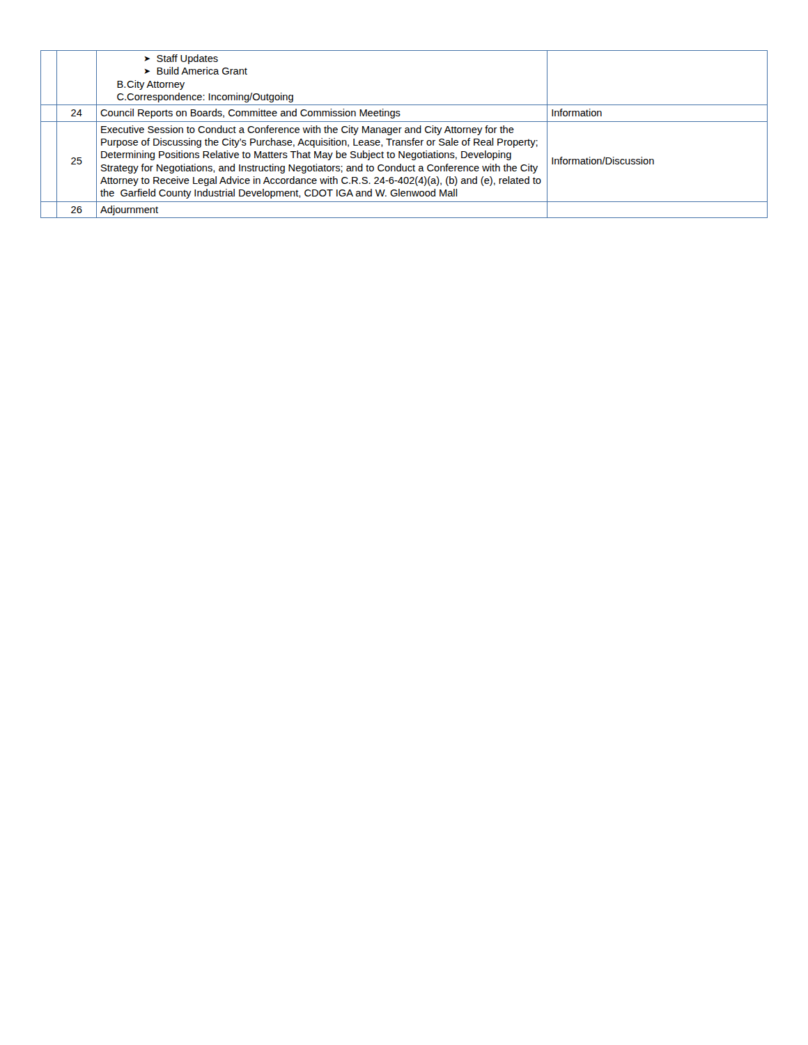| | | Staff Updates Build America Grant B. City Attorney C. Correspondence: Incoming/Outgoing | |
| | 24 | Council Reports on Boards, Committee and Commission Meetings | Information |
| | 25 | Executive Session to Conduct a Conference with the City Manager and City Attorney for the Purpose of Discussing the City’s Purchase, Acquisition, Lease, Transfer or Sale of Real Property; Determining Positions Relative to Matters That May be Subject to Negotiations, Developing Strategy for Negotiations, and Instructing Negotiators; and to Conduct a Conference with the City Attorney to Receive Legal Advice in Accordance with C.R.S. 24-6-402(4)(a), (b) and (e), related to the Garfield County Industrial Development, CDOT IGA and W. Glenwood Mall | Information/Discussion |
| | 26 | Adjournment | |